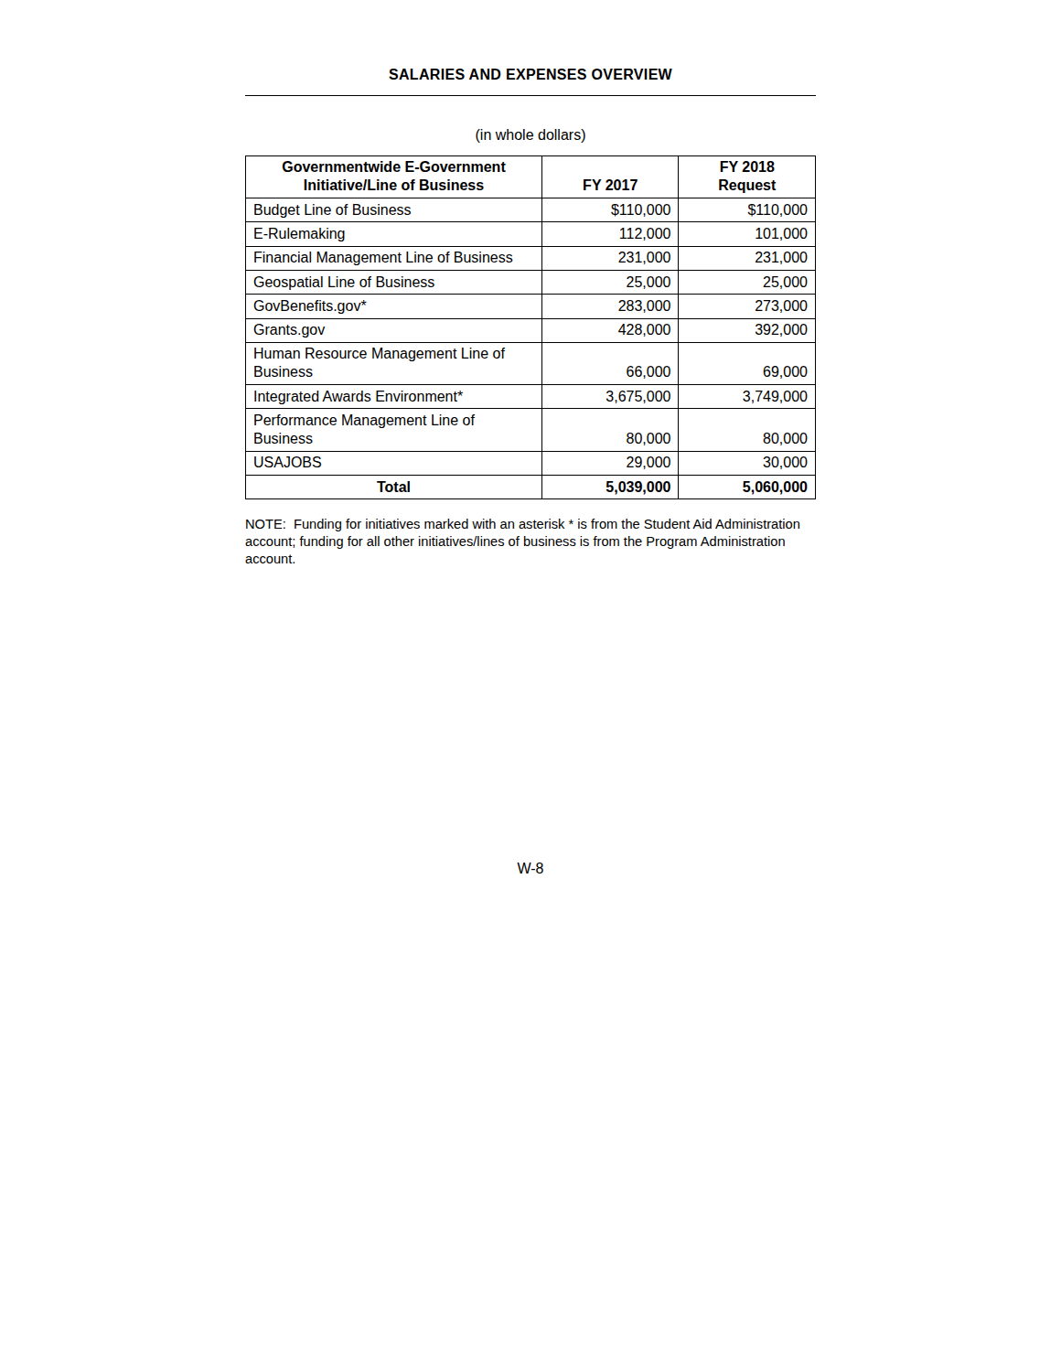SALARIES AND EXPENSES OVERVIEW
(in whole dollars)
Governmentwide E-Government Initiative/Line of Business funding, FY 2017 and FY 2018 Request
| Governmentwide E-Government Initiative/Line of Business | FY 2017 | FY 2018 Request |
| --- | --- | --- |
| Budget Line of Business | $110,000 | $110,000 |
| E-Rulemaking | 112,000 | 101,000 |
| Financial Management Line of Business | 231,000 | 231,000 |
| Geospatial Line of Business | 25,000 | 25,000 |
| GovBenefits.gov* | 283,000 | 273,000 |
| Grants.gov | 428,000 | 392,000 |
| Human Resource Management Line of Business | 66,000 | 69,000 |
| Integrated Awards Environment* | 3,675,000 | 3,749,000 |
| Performance Management Line of Business | 80,000 | 80,000 |
| USAJOBS | 29,000 | 30,000 |
| Total | 5,039,000 | 5,060,000 |
NOTE: Funding for initiatives marked with an asterisk * is from the Student Aid Administration account; funding for all other initiatives/lines of business is from the Program Administration account.
W-8